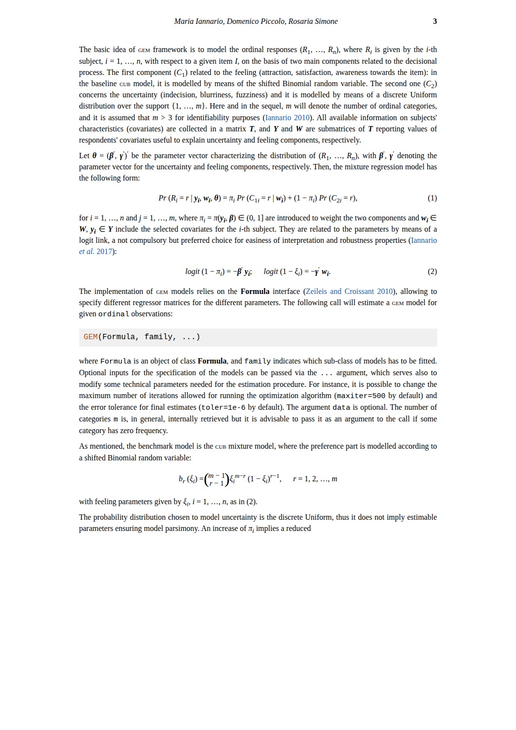Maria Iannario, Domenico Piccolo, Rosaria Simone
3
The basic idea of gem framework is to model the ordinal responses (R1, …, Rn), where Ri is given by the i-th subject, i = 1, …, n, with respect to a given item I, on the basis of two main components related to the decisional process. The first component (C1) related to the feeling (attraction, satisfaction, awareness towards the item): in the baseline cub model, it is modelled by means of the shifted Binomial random variable. The second one (C2) concerns the uncertainty (indecision, blurriness, fuzziness) and it is modelled by means of a discrete Uniform distribution over the support {1, …, m}. Here and in the sequel, m will denote the number of ordinal categories, and it is assumed that m > 3 for identifiability purposes (Iannario 2010). All available information on subjects' characteristics (covariates) are collected in a matrix T, and Y and W are submatrices of T reporting values of respondents' covariates useful to explain uncertainty and feeling components, respectively.
Let θ = (β′, γ′)′ be the parameter vector characterizing the distribution of (R1, …, Rn), with β′, γ′ denoting the parameter vector for the uncertainty and feeling components, respectively. Then, the mixture regression model has the following form:
Pr (Ri = r | yi, wi, θ) = πi Pr (C1i = r | wi) + (1 − πi) Pr (C2i = r), (1)
for i = 1, …, n and j = 1, …, m, where πi = π(yi, β) ∈ (0, 1] are introduced to weight the two components and wi ∈ W, yi ∈ Y include the selected covariates for the i-th subject. They are related to the parameters by means of a logit link, a not compulsory but preferred choice for easiness of interpretation and robustness properties (Iannario et al. 2017):
logit (1 − πi) = −β′ yi; logit (1 − ξi) = −γ′ wi. (2)
The implementation of gem models relies on the Formula interface (Zeileis and Croissant 2010), allowing to specify different regressor matrices for the different parameters. The following call will estimate a gem model for given ordinal observations:
GEM(Formula, family, ...)
where Formula is an object of class Formula, and family indicates which sub-class of models has to be fitted. Optional inputs for the specification of the models can be passed via the ... argument, which serves also to modify some technical parameters needed for the estimation procedure. For instance, it is possible to change the maximum number of iterations allowed for running the optimization algorithm (maxiter=500 by default) and the error tolerance for final estimates (toler=1e-6 by default). The argument data is optional. The number of categories m is, in general, internally retrieved but it is advisable to pass it as an argument to the call if some category has zero frequency.
As mentioned, the benchmark model is the cub mixture model, where the preference part is modelled according to a shifted Binomial random variable:
br (ξi) = m − 1 r − 1 ξim−r (1 − ξi)r−1, r = 1, 2, …, m
with feeling parameters given by ξi, i = 1, …, n, as in (2).
The probability distribution chosen to model uncertainty is the discrete Uniform, thus it does not imply estimable parameters ensuring model parsimony. An increase of πi implies a reduced